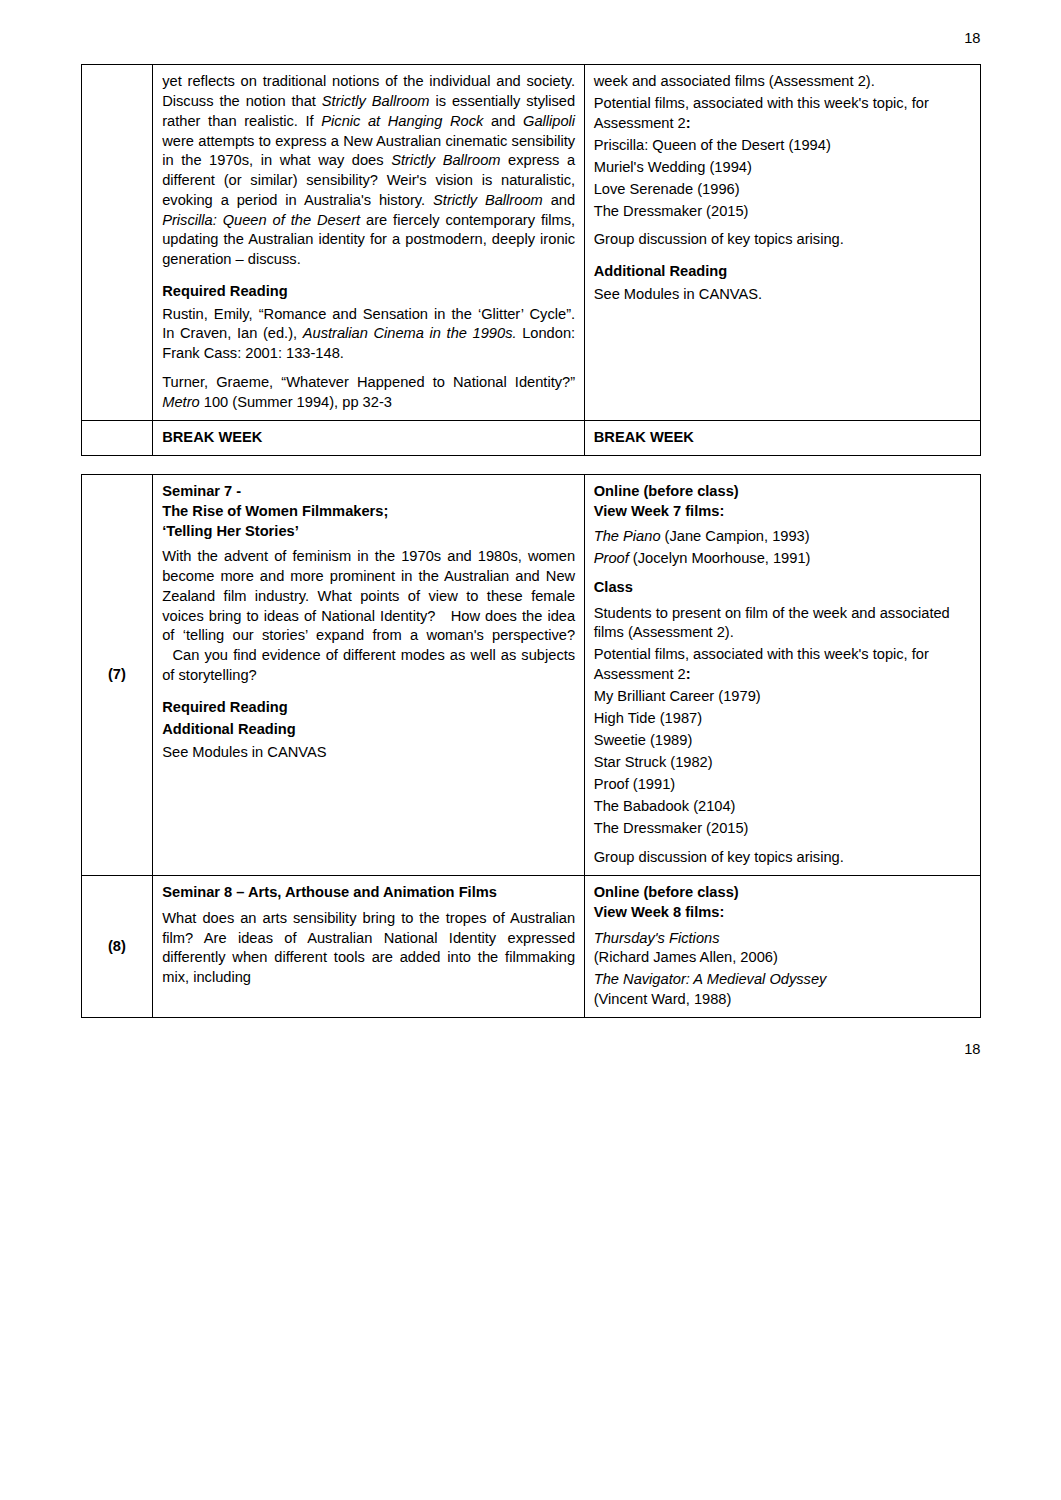18
| | yet reflects on traditional notions of the individual and society. Discuss the notion that Strictly Ballroom is essentially stylised rather than realistic. If Picnic at Hanging Rock and Gallipoli were attempts to express a New Australian cinematic sensibility in the 1970s, in what way does Strictly Ballroom express a different (or similar) sensibility? Weir's vision is naturalistic, evoking a period in Australia's history. Strictly Ballroom and Priscilla: Queen of the Desert are fiercely contemporary films, updating the Australian identity for a postmodern, deeply ironic generation – discuss. Required Reading Rustin, Emily, “Romance and Sensation in the ‘Glitter’ Cycle”. In Craven, Ian (ed.), Australian Cinema in the 1990s. London: Frank Cass: 2001: 133-148. Turner, Graeme, “Whatever Happened to National Identity?” Metro 100 (Summer 1994), pp 32-3 | week and associated films (Assessment 2). Potential films, associated with this week's topic, for Assessment 2 : Priscilla: Queen of the Desert (1994) Muriel's Wedding (1994) Love Serenade (1996) The Dressmaker (2015) Group discussion of key topics arising. Additional Reading See Modules in CANVAS. |
| | BREAK WEEK | BREAK WEEK |
| (7) | Seminar 7 - The Rise of Women Filmmakers; ‘Telling Her Stories’ With the advent of feminism in the 1970s and 1980s, women become more and more prominent in the Australian and New Zealand film industry. What points of view to these female voices bring to ideas of National Identity? How does the idea of ‘telling our stories’ expand from a woman's perspective? Can you find evidence of different modes as well as subjects of storytelling? Required Reading Additional Reading See Modules in CANVAS | Online (before class) View Week 7 films: The Piano (Jane Campion, 1993) Proof (Jocelyn Moorhouse, 1991) Class Students to present on film of the week and associated films (Assessment 2). Potential films, associated with this week's topic, for Assessment 2 : My Brilliant Career (1979) High Tide (1987) Sweetie (1989) Star Struck (1982) Proof (1991) The Babadook (2104) The Dressmaker (2015) Group discussion of key topics arising. |
| (8) | Seminar 8 – Arts, Arthouse and Animation Films What does an arts sensibility bring to the tropes of Australian film? Are ideas of Australian National Identity expressed differently when different tools are added into the filmmaking mix, including | Online (before class) View Week 8 films: Thursday's Fictions (Richard James Allen, 2006) The Navigator: A Medieval Odyssey (Vincent Ward, 1988) |
18